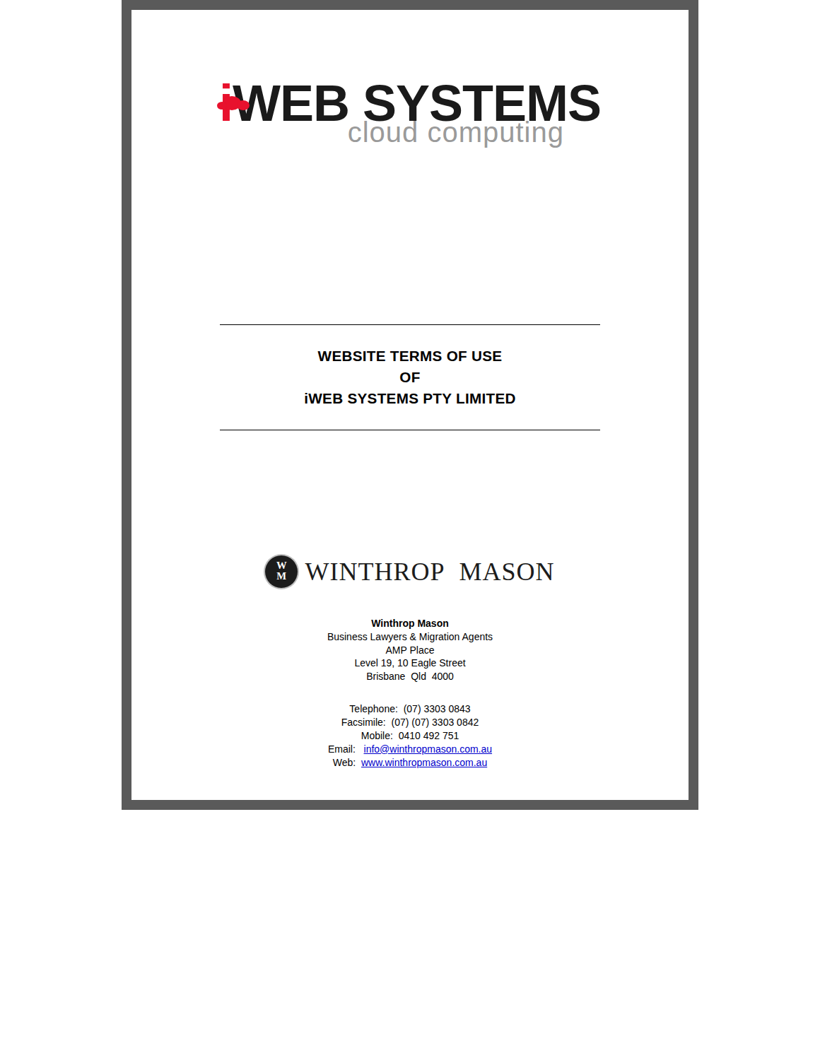iWEB SYSTEMS
cloud computing
WEBSITE TERMS OF USE
OF
iWEB SYSTEMS PTY LIMITED
WM WINTHROP MASON
Winthrop Mason
Business Lawyers & Migration Agents
AMP Place
Level 19, 10 Eagle Street
Brisbane Qld 4000
Telephone: (07) 3303 0843
Facsimile: (07) (07) 3303 0842
Mobile: 0410 492 751
Email: info@winthropmason.com.au
Web: www.winthropmason.com.au